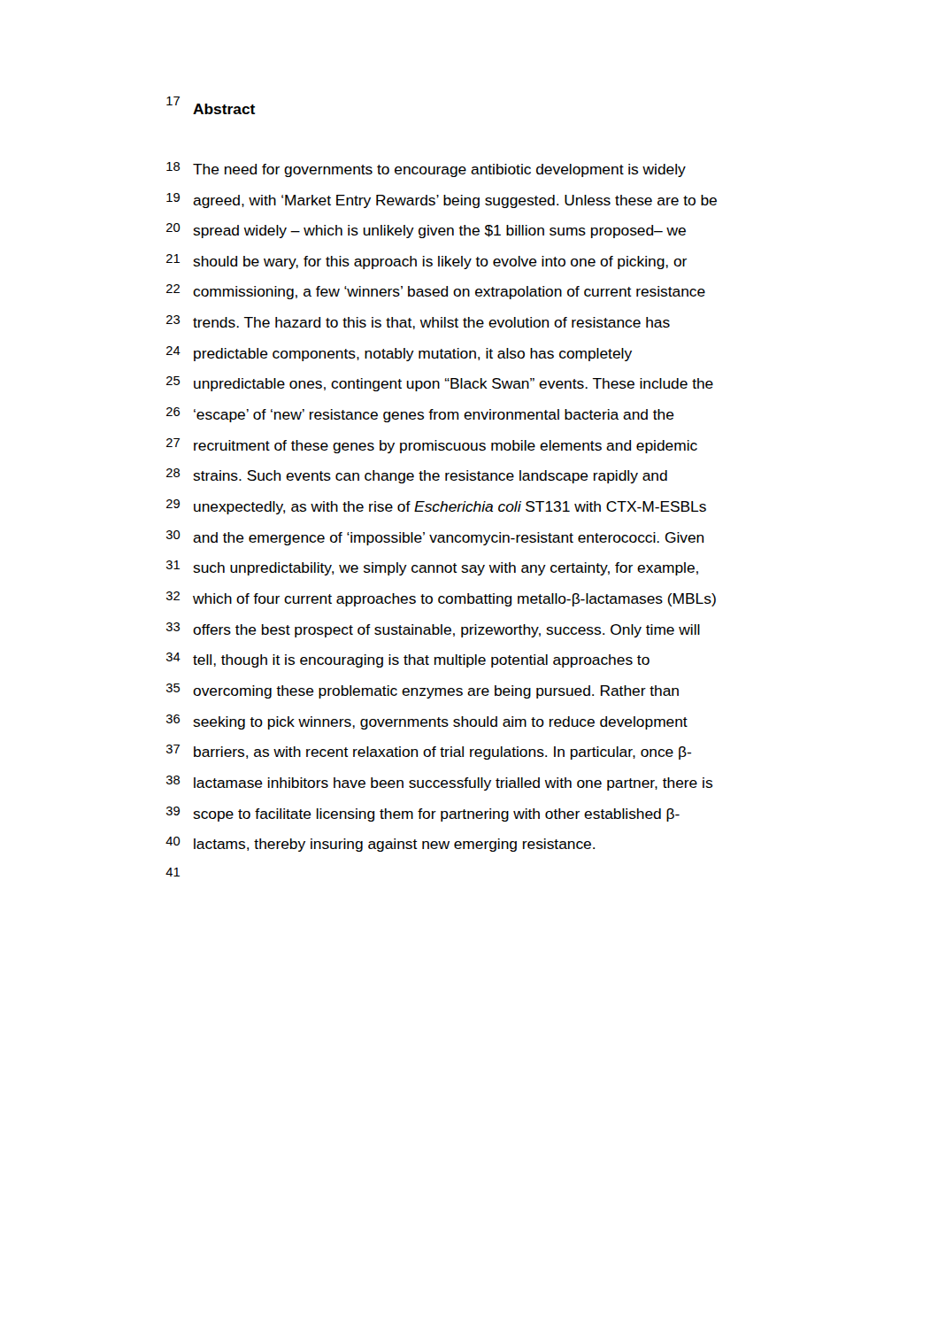Abstract
The need for governments to encourage antibiotic development is widely agreed, with ‘Market Entry Rewards’ being suggested. Unless these are to be spread widely – which is unlikely given the $1 billion sums proposed– we should be wary, for this approach is likely to evolve into one of picking, or commissioning, a few ‘winners’ based on extrapolation of current resistance trends. The hazard to this is that, whilst the evolution of resistance has predictable components, notably mutation, it also has completely unpredictable ones, contingent upon “Black Swan” events. These include the ‘escape’ of ‘new’ resistance genes from environmental bacteria and the recruitment of these genes by promiscuous mobile elements and epidemic strains. Such events can change the resistance landscape rapidly and unexpectedly, as with the rise of Escherichia coli ST131 with CTX-M-ESBLs and the emergence of ‘impossible’ vancomycin-resistant enterococci. Given such unpredictability, we simply cannot say with any certainty, for example, which of four current approaches to combatting metallo-β-lactamases (MBLs) offers the best prospect of sustainable, prizeworthy, success. Only time will tell, though it is encouraging is that multiple potential approaches to overcoming these problematic enzymes are being pursued. Rather than seeking to pick winners, governments should aim to reduce development barriers, as with recent relaxation of trial regulations. In particular, once β- lactamase inhibitors have been successfully trialled with one partner, there is scope to facilitate licensing them for partnering with other established β- lactams, thereby insuring against new emerging resistance.